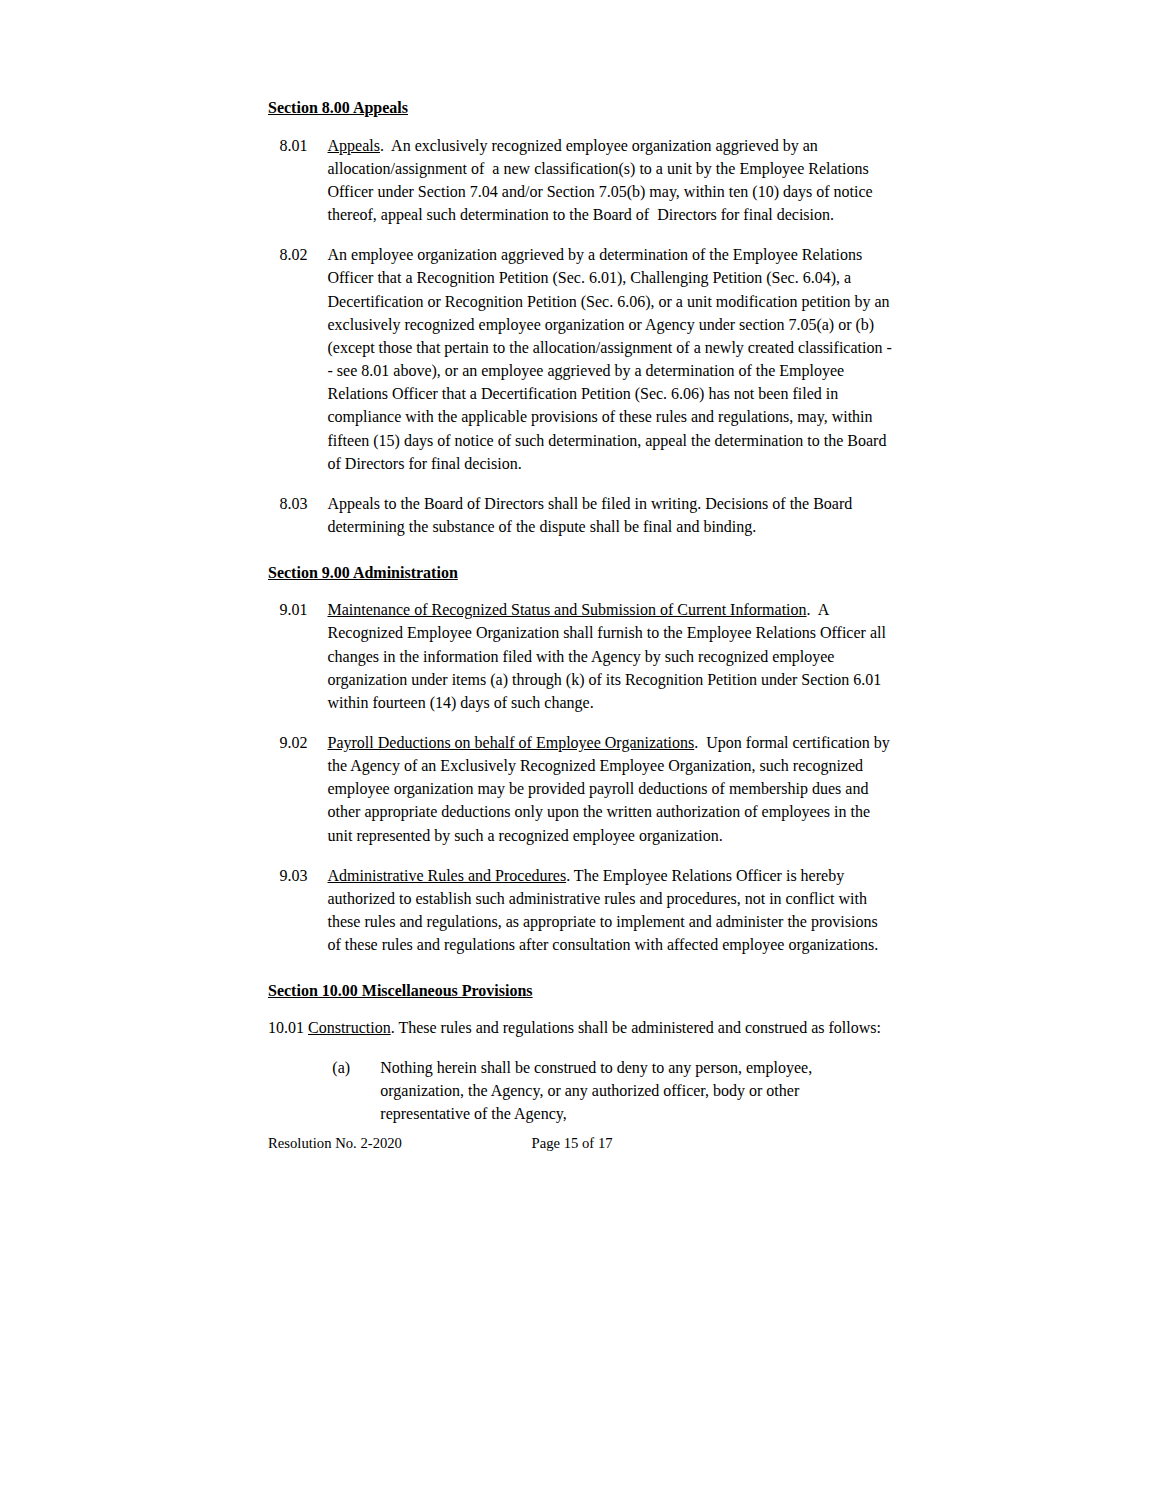Section 8.00 Appeals
8.01
Appeals. An exclusively recognized employee organization aggrieved by an allocation/assignment of a new classification(s) to a unit by the Employee Relations Officer under Section 7.04 and/or Section 7.05(b) may, within ten (10) days of notice thereof, appeal such determination to the Board of Directors for final decision.
8.02
An employee organization aggrieved by a determination of the Employee Relations Officer that a Recognition Petition (Sec. 6.01), Challenging Petition (Sec. 6.04), a Decertification or Recognition Petition (Sec. 6.06), or a unit modification petition by an exclusively recognized employee organization or Agency under section 7.05(a) or (b) (except those that pertain to the allocation/assignment of a newly created classification - - see 8.01 above), or an employee aggrieved by a determination of the Employee Relations Officer that a Decertification Petition (Sec. 6.06) has not been filed in compliance with the applicable provisions of these rules and regulations, may, within fifteen (15) days of notice of such determination, appeal the determination to the Board of Directors for final decision.
8.03
Appeals to the Board of Directors shall be filed in writing. Decisions of the Board determining the substance of the dispute shall be final and binding.
Section 9.00 Administration
9.01
Maintenance of Recognized Status and Submission of Current Information. A Recognized Employee Organization shall furnish to the Employee Relations Officer all changes in the information filed with the Agency by such recognized employee organization under items (a) through (k) of its Recognition Petition under Section 6.01 within fourteen (14) days of such change.
9.02
Payroll Deductions on behalf of Employee Organizations. Upon formal certification by the Agency of an Exclusively Recognized Employee Organization, such recognized employee organization may be provided payroll deductions of membership dues and other appropriate deductions only upon the written authorization of employees in the unit represented by such a recognized employee organization.
9.03
Administrative Rules and Procedures. The Employee Relations Officer is hereby authorized to establish such administrative rules and procedures, not in conflict with these rules and regulations, as appropriate to implement and administer the provisions of these rules and regulations after consultation with affected employee organizations.
Section 10.00 Miscellaneous Provisions
10.01 Construction. These rules and regulations shall be administered and construed as follows:
(a)
Nothing herein shall be construed to deny to any person, employee, organization, the Agency, or any authorized officer, body or other representative of the Agency,
Resolution No. 2-2020
Page 15 of 17